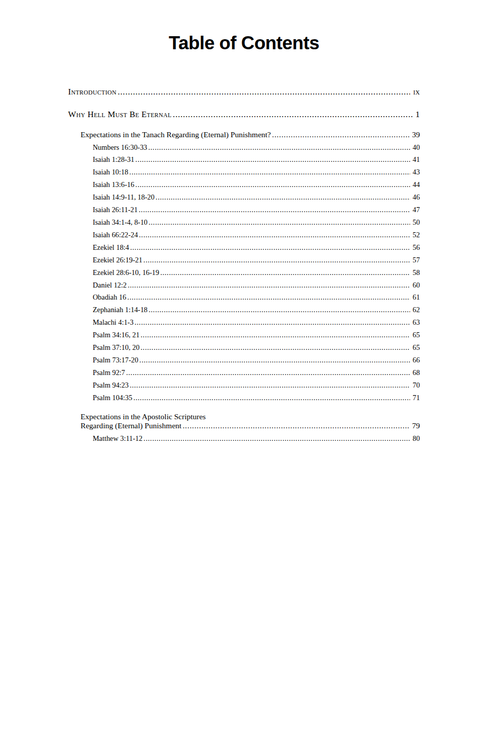Table of Contents
Introduction ix
Why Hell Must Be Eternal 1
Expectations in the Tanach Regarding (Eternal) Punishment? 39
Numbers 16:30-33 40
Isaiah 1:28-31 41
Isaiah 10:18 43
Isaiah 13:6-16 44
Isaiah 14:9-11, 18-20 46
Isaiah 26:11-21 47
Isaiah 34:1-4, 8-10 50
Isaiah 66:22-24 52
Ezekiel 18:4 56
Ezekiel 26:19-21 57
Ezekiel 28:6-10, 16-19 58
Daniel 12:2 60
Obadiah 16 61
Zephaniah 1:14-18 62
Malachi 4:1-3 63
Psalm 34:16, 21 65
Psalm 37:10, 20 65
Psalm 73:17-20 66
Psalm 92:7 68
Psalm 94:23 70
Psalm 104:35 71
Expectations in the Apostolic Scriptures Regarding (Eternal) Punishment 79
Matthew 3:11-12 80